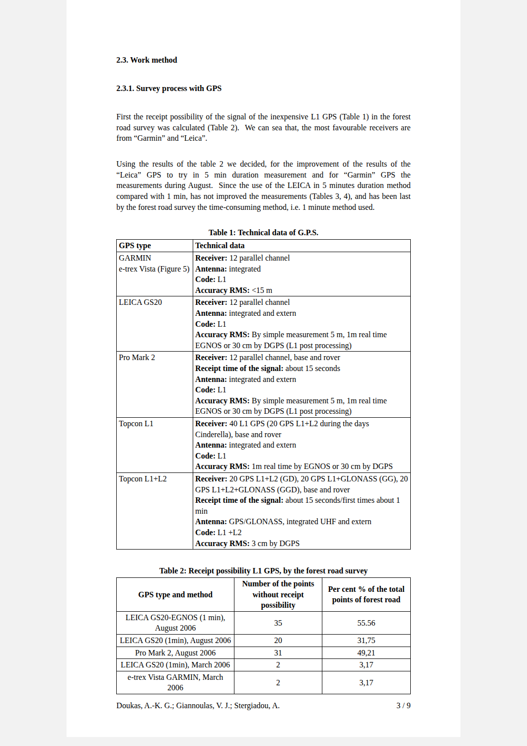2.3. Work method
2.3.1. Survey process with GPS
First the receipt possibility of the signal of the inexpensive L1 GPS (Table 1) in the forest road survey was calculated (Table 2). We can sea that, the most favourable receivers are from “Garmin” and “Leica”.
Using the results of the table 2 we decided, for the improvement of the results of the “Leica” GPS to try in 5 min duration measurement and for “Garmin” GPS the measurements during August. Since the use of the LEICA in 5 minutes duration method compared with 1 min, has not improved the measurements (Tables 3, 4), and has been last by the forest road survey the time-consuming method, i.e. 1 minute method used.
Table 1: Technical data of G.P.S.
| GPS type | Technical data |
| --- | --- |
| GARMIN e-trex Vista (Figure 5) | Receiver: 12 parallel channel Antenna: integrated Code: L1 Accuracy RMS: <15 m |
| LEICA GS20 | Receiver: 12 parallel channel Antenna: integrated and extern Code: L1 Accuracy RMS: By simple measurement 5 m, 1m real time EGNOS or 30 cm by DGPS (L1 post processing) |
| Pro Mark 2 | Receiver: 12 parallel channel, base and rover Receipt time of the signal: about 15 seconds Antenna: integrated and extern Code: L1 Accuracy RMS: By simple measurement 5 m, 1m real time EGNOS or 30 cm by DGPS (L1 post processing) |
| Topcon L1 | Receiver: 40 L1 GPS (20 GPS L1+L2 during the days Cinderella), base and rover Antenna: integrated and extern Code: L1 Accuracy RMS: 1m real time by EGNOS or 30 cm by DGPS |
| Topcon L1+L2 | Receiver: 20 GPS L1+L2 (GD), 20 GPS L1+GLONASS (GG), 20 GPS L1+L2+GLONASS (GGD), base and rover Receipt time of the signal: about 15 seconds/first times about 1 min Antenna: GPS/GLONASS, integrated UHF and extern Code: L1 +L2 Accuracy RMS: 3 cm by DGPS |
Table 2: Receipt possibility L1 GPS, by the forest road survey
| GPS type and method | Number of the points without receipt possibility | Per cent % of the total points of forest road |
| --- | --- | --- |
| LEICA GS20-EGNOS (1 min), August 2006 | 35 | 55.56 |
| LEICA GS20 (1min), August 2006 | 20 | 31,75 |
| Pro Mark 2, August 2006 | 31 | 49,21 |
| LEICA GS20 (1min), March 2006 | 2 | 3,17 |
| e-trex Vista GARMIN, March 2006 | 2 | 3,17 |
Doukas, A.-K. G.; Giannoulas, V. J.; Stergiadou, A. 3 / 9